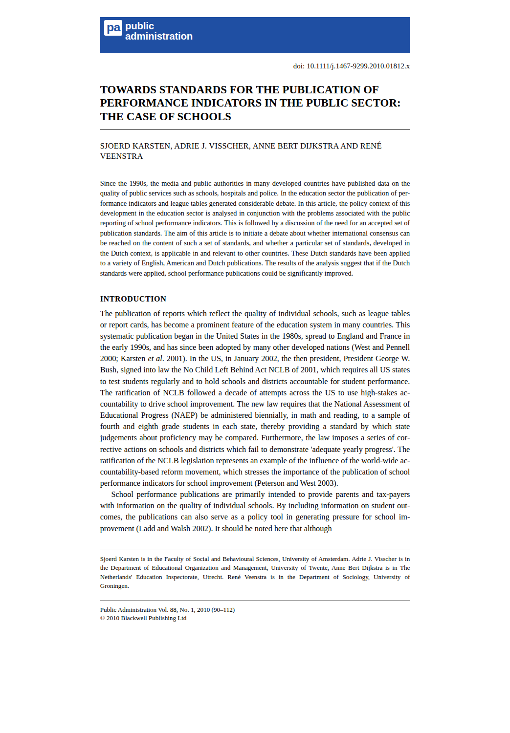pa
public administration
doi: 10.1111/j.1467-9299.2010.01812.x
TOWARDS STANDARDS FOR THE PUBLICATION OF PERFORMANCE INDICATORS IN THE PUBLIC SECTOR: THE CASE OF SCHOOLS
SJOERD KARSTEN, ADRIE J. VISSCHER, ANNE BERT DIJKSTRA AND RENÉ VEENSTRA
Since the 1990s, the media and public authorities in many developed countries have published data on the quality of public services such as schools, hospitals and police. In the education sector the publication of performance indicators and league tables generated considerable debate. In this article, the policy context of this development in the education sector is analysed in conjunction with the problems associated with the public reporting of school performance indicators. This is followed by a discussion of the need for an accepted set of publication standards. The aim of this article is to initiate a debate about whether international consensus can be reached on the content of such a set of standards, and whether a particular set of standards, developed in the Dutch context, is applicable in and relevant to other countries. These Dutch standards have been applied to a variety of English, American and Dutch publications. The results of the analysis suggest that if the Dutch standards were applied, school performance publications could be significantly improved.
INTRODUCTION
The publication of reports which reflect the quality of individual schools, such as league tables or report cards, has become a prominent feature of the education system in many countries. This systematic publication began in the United States in the 1980s, spread to England and France in the early 1990s, and has since been adopted by many other developed nations (West and Pennell 2000; Karsten et al. 2001). In the US, in January 2002, the then president, President George W. Bush, signed into law the No Child Left Behind Act NCLB of 2001, which requires all US states to test students regularly and to hold schools and districts accountable for student performance. The ratification of NCLB followed a decade of attempts across the US to use high-stakes accountability to drive school improvement. The new law requires that the National Assessment of Educational Progress (NAEP) be administered biennially, in math and reading, to a sample of fourth and eighth grade students in each state, thereby providing a standard by which state judgements about proficiency may be compared. Furthermore, the law imposes a series of corrective actions on schools and districts which fail to demonstrate 'adequate yearly progress'. The ratification of the NCLB legislation represents an example of the influence of the world-wide accountability-based reform movement, which stresses the importance of the publication of school performance indicators for school improvement (Peterson and West 2003).
School performance publications are primarily intended to provide parents and tax-payers with information on the quality of individual schools. By including information on student outcomes, the publications can also serve as a policy tool in generating pressure for school improvement (Ladd and Walsh 2002). It should be noted here that although
Sjoerd Karsten is in the Faculty of Social and Behavioural Sciences, University of Amsterdam. Adrie J. Visscher is in the Department of Educational Organization and Management, University of Twente, Anne Bert Dijkstra is in The Netherlands' Education Inspectorate, Utrecht. René Veenstra is in the Department of Sociology, University of Groningen.
Public Administration Vol. 88, No. 1, 2010 (90–112) © 2010 Blackwell Publishing Ltd